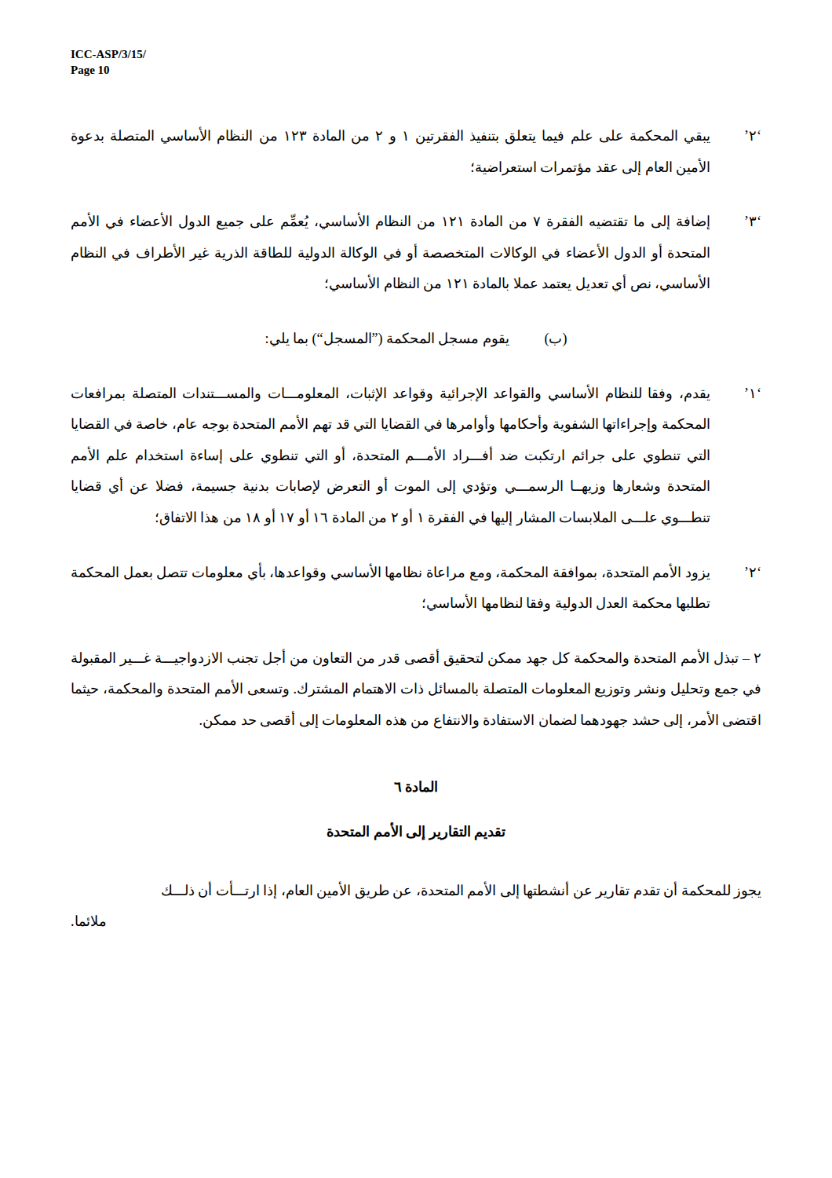ICC-ASP/3/15/
Page 10
‘٢’
يبقي المحكمة على علم فيما يتعلق بتنفيذ الفقرتين ١ و ٢ من المادة ١٢٣ من النظام الأساسي المتصلة بدعوة الأمين العام إلى عقد مؤتمرات استعراضية؛
‘٣’
إضافة إلى ما تقتضيه الفقرة ٧ من المادة ١٢١ من النظام الأساسي، يُعمِّم على جميع الدول الأعضاء في الأمم المتحدة أو الدول الأعضاء في الوكالات المتخصصة أو في الوكالة الدولية للطاقة الذرية غير الأطراف في النظام الأساسي، نص أي تعديل يعتمد عملا بالمادة ١٢١ من النظام الأساسي؛
(ب) يقوم مسجل المحكمة (”المسجل“) بما يلي:
‘١’
يقدم، وفقا للنظام الأساسي والقواعد الإجرائية وقواعد الإثبات، المعلومـــات والمســـتندات المتصلة بمرافعات المحكمة وإجراءاتها الشفوية وأحكامها وأوامرها في القضايا التي قد تهم الأمم المتحدة بوجه عام، خاصة في القضايا التي تنطوي على جرائم ارتكبت ضد أفـــراد الأمـــم المتحدة، أو التي تنطوي على إساءة استخدام علم الأمم المتحدة وشعارها وزيهــا الرسمـــي وتؤدي إلى الموت أو التعرض لإصابات بدنية جسيمة، فضلا عن أي قضايا تنطـــوي علـــى الملابسات المشار إليها في الفقرة ١ أو ٢ من المادة ١٦ أو ١٧ أو ١٨ من هذا الاتفاق؛
‘٢’
يزود الأمم المتحدة، بموافقة المحكمة، ومع مراعاة نظامها الأساسي وقواعدها، بأي معلومات تتصل بعمل المحكمة تطلبها محكمة العدل الدولية وفقا لنظامها الأساسي؛
٢ – تبذل الأمم المتحدة والمحكمة كل جهد ممكن لتحقيق أقصى قدر من التعاون من أجل تجنب الازدواجيـــة غـــير المقبولة في جمع وتحليل ونشر وتوزيع المعلومات المتصلة بالمسائل ذات الاهتمام المشترك. وتسعى الأمم المتحدة والمحكمة، حيثما اقتضى الأمر، إلى حشد جهودهما لضمان الاستفادة والانتفاع من هذه المعلومات إلى أقصى حد ممكن.
المادة ٦
تقديم التقارير إلى الأمم المتحدة
يجوز للمحكمة أن تقدم تقارير عن أنشطتها إلى الأمم المتحدة، عن طريق الأمين العام، إذا ارتـــأت أن ذلـــك
ملائما.